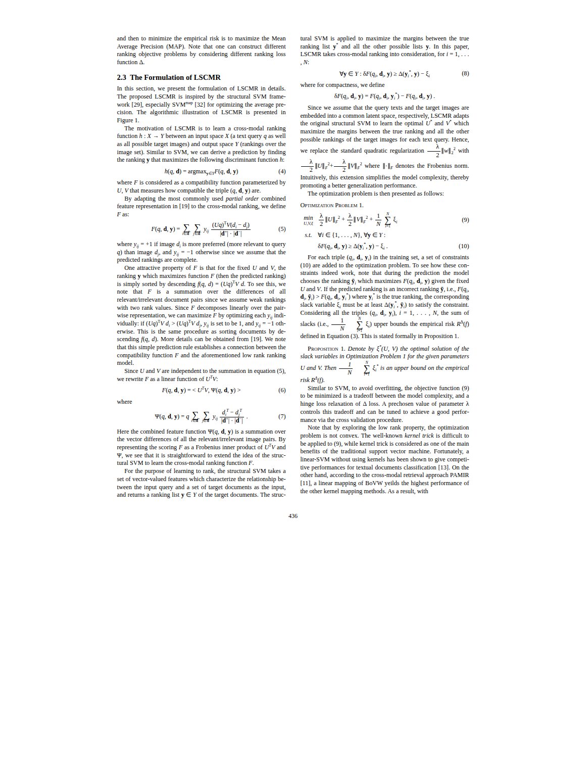and then to minimize the empirical risk is to maximize the Mean Average Precision (MAP). Note that one can construct different ranking objective problems by considering different ranking loss function Δ.
2.3 The Formulation of LSCMR
In this section, we present the formulation of LSCMR in details. The proposed LSCMR is inspired by the structural SVM framework [29], especially SVMmap [32] for optimizing the average precision. The algorithmic illustration of LSCMR is presented in Figure 1.
The motivation of LSCMR is to learn a cross-modal ranking function h : X → Y between an input space X (a text query q as well as all possible target images) and output space Y (rankings over the image set). Similar to SVM, we can derive a prediction by finding the ranking y that maximizes the following discriminant function h:
h(q, d) = argmaxy∈YF(q, d, y) (4)
where F is considered as a compatibility function parameterized by U, V that measures how compatible the triple (q, d, y) are.
By adapting the most commonly used partial order combined feature representation in [19] to the cross-modal ranking, we define F as:
F(q, d, y) = ∑i∈d+ ∑j∈d− yij (Uq)TV(di − dj)|d+| · |d−| (5)
where yij = +1 if image di is more preferred (more relevant to query q) than image dj, and yij = −1 otherwise since we assume that the predicted rankings are complete.
One attractive property of F is that for the fixed U and V, the ranking y which maximizes function F (then the predicted ranking) is simply sorted by descending f(q, d) = (Uq)TV d. To see this, we note that F is a summation over the differences of all relevant/irrelevant document pairs since we assume weak rankings with two rank values. Since F decomposes linearly over the pairwise representation, we can maximize F by optimizing each yij individually: if (Uq)TV di > (Uq)TV dj, yij is set to be 1, and yij = −1 otherwise. This is the same procedure as sorting documents by descending f(q, d). More details can be obtained from [19]. We note that this simple prediction rule establishes a connection between the compatibility function F and the aforementioned low rank ranking model.
Since U and V are independent to the summation in equation (5), we rewrite F as a linear function of UTV:
F(q, d, y) = < UTV, Ψ(q, d, y) > (6)
where
Ψ(q, d, y) = q ∑i∈d+ ∑j∈d− yij diT − djT|d+| · |d−| . (7)
Here the combined feature function Ψ(q, d, y) is a summation over the vector differences of all the relevant/irrelevant image pairs. By representing the scoring F as a Frobenius inner product of UTV and Ψ, we see that it is straightforward to extend the idea of the structural SVM to learn the cross-modal ranking function F.
For the purpose of learning to rank, the structural SVM takes a set of vector-valued features which characterize the relationship between the input query and a set of target documents as the input, and returns a ranking list y ∈ Y of the target documents. The structural SVM is applied to maximize the margins between the true ranking list y* and all the other possible lists y. In this paper, LSCMR takes cross-modal ranking into consideration, for i = 1, . . . , N:
∀y ∈ Y : δF(qi, di, y) ≥ Δ(yi*, y) − ξi (8)
where for compactness, we define
δF(qi, di, y) = F(qi, di, yi*) − F(qi, di, y) .
Since we assume that the query texts and the target images are embedded into a common latent space, respectively, LSCMR adapts the original structural SVM to learn the optimal U* and V* which maximize the margins between the true ranking and all the other possible rankings of the target images for each text query. Hence, we replace the standard quadratic regularization λ 2∥w∥22 with λ 2∥U∥F2+λ 2∥V∥F2 where ∥·∥F denotes the Frobenius norm. Intuitively, this extension simplifies the model complexity, thereby promoting a better generalization performance.
The optimization problem is then presented as follows:
Optimization Problem 1.
min U,V,ξ λ 2∥U∥F2 + λ 2∥V∥F2 + 1 N N∑i=1 ξi (9)
s.t. ∀i ∈ {1, . . . , N}, ∀y ∈ Y :
δF(qi, di, y) ≥ Δ(yi*, y) − ξi . (10)
For each triple (qi, di, yi) in the training set, a set of constraints (10) are added to the optimization problem. To see how these constraints indeed work, note that during the prediction the model chooses the ranking ȳi which maximizes F(qi, di, y) given the fixed U and V. If the predicted ranking is an incorrect ranking ȳ, i.e., F(qi, di, ȳi) > F(qi, di, yi*) where yi* is the true ranking, the corresponding slack variable ξi must be at least Δ(yi*, ȳi) to satisfy the constraint. Considering all the triples (qi, di, yi), i = 1, . . . , N, the sum of slacks (i.e., 1 N N∑i=1 ξi) upper bounds the empirical risk RΔ(f) defined in Equation (3). This is stated formally in Proposition 1.
Proposition 1. Denote by ξ*(U, V) the optimal solution of the slack variables in Optimization Problem 1 for the given parameters U and V. Then 1 N N∑i=1 ξi* is an upper bound on the empirical risk RΔ(f).
Similar to SVM, to avoid overfitting, the objective function (9) to be minimized is a tradeoff between the model complexity, and a hinge loss relaxation of Δ loss. A prechosen value of parameter λ controls this tradeoff and can be tuned to achieve a good performance via the cross validation procedure.
Note that by exploring the low rank property, the optimization problem is not convex. The well-known kernel trick is difficult to be applied to (9), while kernel trick is considered as one of the main benefits of the traditional support vector machine. Fortunately, a linear-SVM without using kernels has been shown to give competitive performances for textual documents classification [13]. On the other hand, according to the cross-modal retrieval approach PAMIR [11], a linear mapping of BoVW yeilds the highest performance of the other kernel mapping methods. As a result, with
436